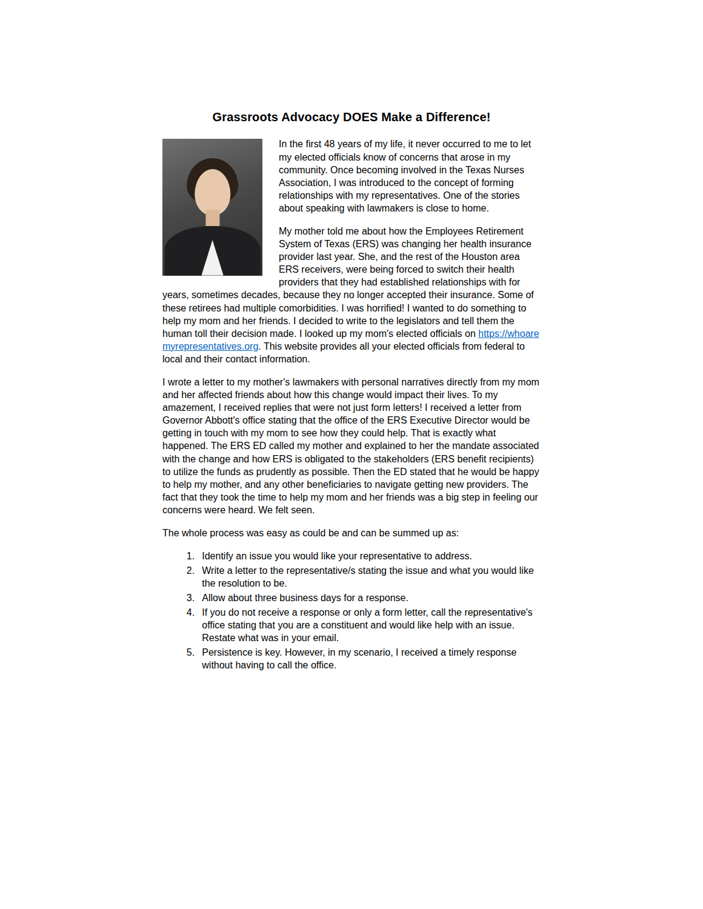Grassroots Advocacy DOES Make a Difference!
In the first 48 years of my life, it never occurred to me to let my elected officials know of concerns that arose in my community. Once becoming involved in the Texas Nurses Association, I was introduced to the concept of forming relationships with my representatives. One of the stories about speaking with lawmakers is close to home.
My mother told me about how the Employees Retirement System of Texas (ERS) was changing her health insurance provider last year. She, and the rest of the Houston area ERS receivers, were being forced to switch their health providers that they had established relationships with for years, sometimes decades, because they no longer accepted their insurance. Some of these retirees had multiple comorbidities. I was horrified! I wanted to do something to help my mom and her friends. I decided to write to the legislators and tell them the human toll their decision made. I looked up my mom's elected officials on https://whoaremyrepresentatives.org. This website provides all your elected officials from federal to local and their contact information.
I wrote a letter to my mother's lawmakers with personal narratives directly from my mom and her affected friends about how this change would impact their lives. To my amazement, I received replies that were not just form letters! I received a letter from Governor Abbott's office stating that the office of the ERS Executive Director would be getting in touch with my mom to see how they could help. That is exactly what happened. The ERS ED called my mother and explained to her the mandate associated with the change and how ERS is obligated to the stakeholders (ERS benefit recipients) to utilize the funds as prudently as possible. Then the ED stated that he would be happy to help my mother, and any other beneficiaries to navigate getting new providers. The fact that they took the time to help my mom and her friends was a big step in feeling our concerns were heard. We felt seen.
The whole process was easy as could be and can be summed up as:
Identify an issue you would like your representative to address.
Write a letter to the representative/s stating the issue and what you would like the resolution to be.
Allow about three business days for a response.
If you do not receive a response or only a form letter, call the representative's office stating that you are a constituent and would like help with an issue. Restate what was in your email.
Persistence is key. However, in my scenario, I received a timely response without having to call the office.